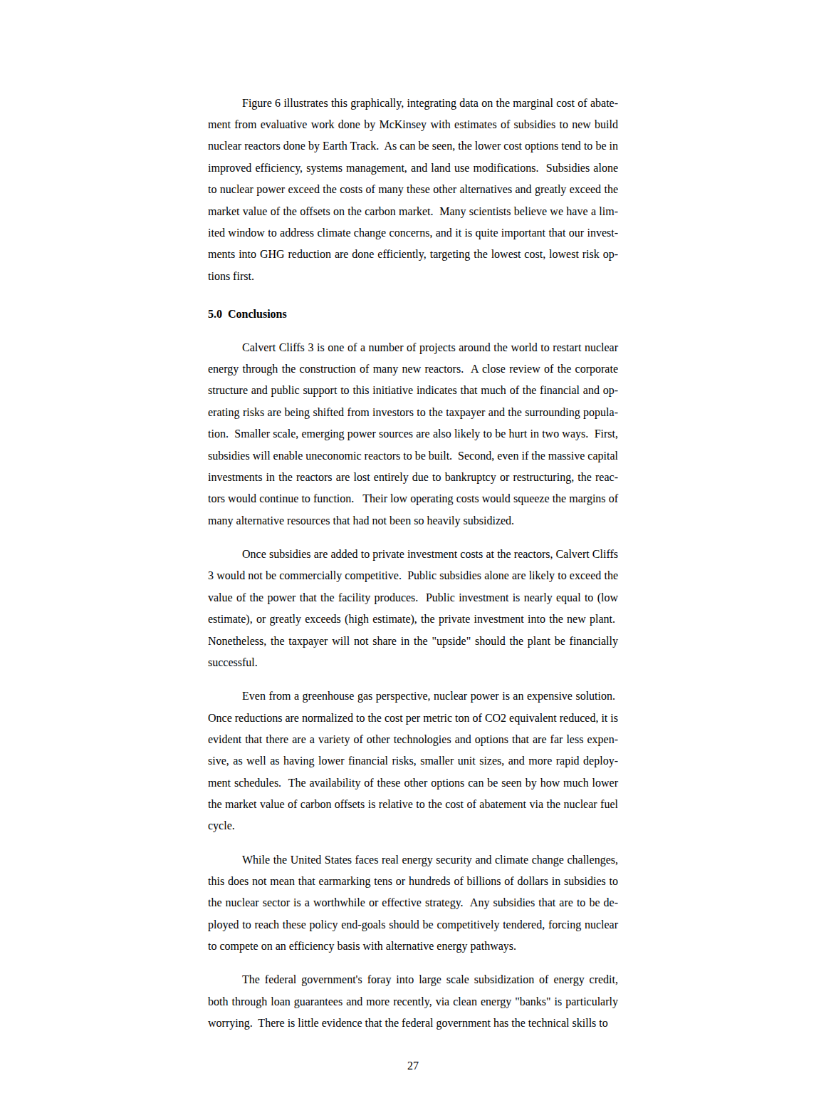Figure 6 illustrates this graphically, integrating data on the marginal cost of abatement from evaluative work done by McKinsey with estimates of subsidies to new build nuclear reactors done by Earth Track. As can be seen, the lower cost options tend to be in improved efficiency, systems management, and land use modifications. Subsidies alone to nuclear power exceed the costs of many these other alternatives and greatly exceed the market value of the offsets on the carbon market. Many scientists believe we have a limited window to address climate change concerns, and it is quite important that our investments into GHG reduction are done efficiently, targeting the lowest cost, lowest risk options first.
5.0 Conclusions
Calvert Cliffs 3 is one of a number of projects around the world to restart nuclear energy through the construction of many new reactors. A close review of the corporate structure and public support to this initiative indicates that much of the financial and operating risks are being shifted from investors to the taxpayer and the surrounding population. Smaller scale, emerging power sources are also likely to be hurt in two ways. First, subsidies will enable uneconomic reactors to be built. Second, even if the massive capital investments in the reactors are lost entirely due to bankruptcy or restructuring, the reactors would continue to function. Their low operating costs would squeeze the margins of many alternative resources that had not been so heavily subsidized.
Once subsidies are added to private investment costs at the reactors, Calvert Cliffs 3 would not be commercially competitive. Public subsidies alone are likely to exceed the value of the power that the facility produces. Public investment is nearly equal to (low estimate), or greatly exceeds (high estimate), the private investment into the new plant. Nonetheless, the taxpayer will not share in the "upside" should the plant be financially successful.
Even from a greenhouse gas perspective, nuclear power is an expensive solution. Once reductions are normalized to the cost per metric ton of CO2 equivalent reduced, it is evident that there are a variety of other technologies and options that are far less expensive, as well as having lower financial risks, smaller unit sizes, and more rapid deployment schedules. The availability of these other options can be seen by how much lower the market value of carbon offsets is relative to the cost of abatement via the nuclear fuel cycle.
While the United States faces real energy security and climate change challenges, this does not mean that earmarking tens or hundreds of billions of dollars in subsidies to the nuclear sector is a worthwhile or effective strategy. Any subsidies that are to be deployed to reach these policy end-goals should be competitively tendered, forcing nuclear to compete on an efficiency basis with alternative energy pathways.
The federal government's foray into large scale subsidization of energy credit, both through loan guarantees and more recently, via clean energy "banks" is particularly worrying. There is little evidence that the federal government has the technical skills to
27